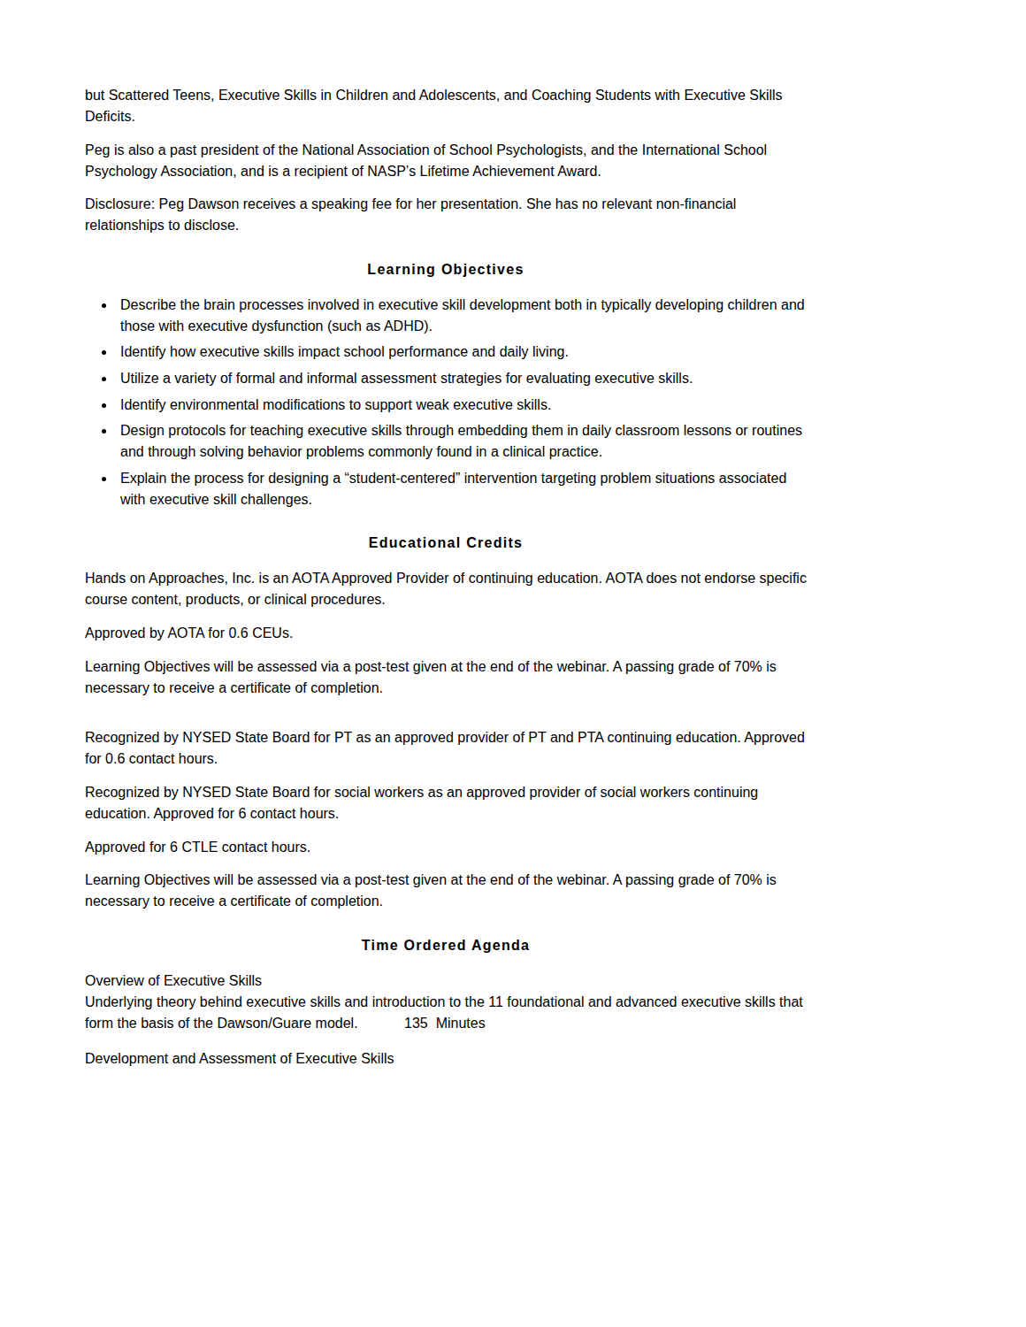but Scattered Teens, Executive Skills in Children and Adolescents, and Coaching Students with Executive Skills Deficits.
Peg is also a past president of the National Association of School Psychologists, and the International School Psychology Association, and is a recipient of NASP’s Lifetime Achievement Award.
Disclosure: Peg Dawson receives a speaking fee for her presentation. She has no relevant non-financial relationships to disclose.
Learning Objectives
Describe the brain processes involved in executive skill development both in typically developing children and those with executive dysfunction (such as ADHD).
Identify how executive skills impact school performance and daily living.
Utilize a variety of formal and informal assessment strategies for evaluating executive skills.
Identify environmental modifications to support weak executive skills.
Design protocols for teaching executive skills through embedding them in daily classroom lessons or routines and through solving behavior problems commonly found in a clinical practice.
Explain the process for designing a “student-centered” intervention targeting problem situations associated with executive skill challenges.
Educational Credits
Hands on Approaches, Inc. is an AOTA Approved Provider of continuing education. AOTA does not endorse specific course content, products, or clinical procedures.
Approved by AOTA for 0.6 CEUs.
Learning Objectives will be assessed via a post-test given at the end of the webinar. A passing grade of 70% is necessary to receive a certificate of completion.
Recognized by NYSED State Board for PT as an approved provider of PT and PTA continuing education. Approved for 0.6 contact hours.
Recognized by NYSED State Board for social workers as an approved provider of social workers continuing education. Approved for 6 contact hours.
Approved for 6 CTLE contact hours.
Learning Objectives will be assessed via a post-test given at the end of the webinar. A passing grade of 70% is necessary to receive a certificate of completion.
Time Ordered Agenda
Overview of Executive Skills
Underlying theory behind executive skills and introduction to the 11 foundational and advanced executive skills that form the basis of the Dawson/Guare model. 135 Minutes
Development and Assessment of Executive Skills